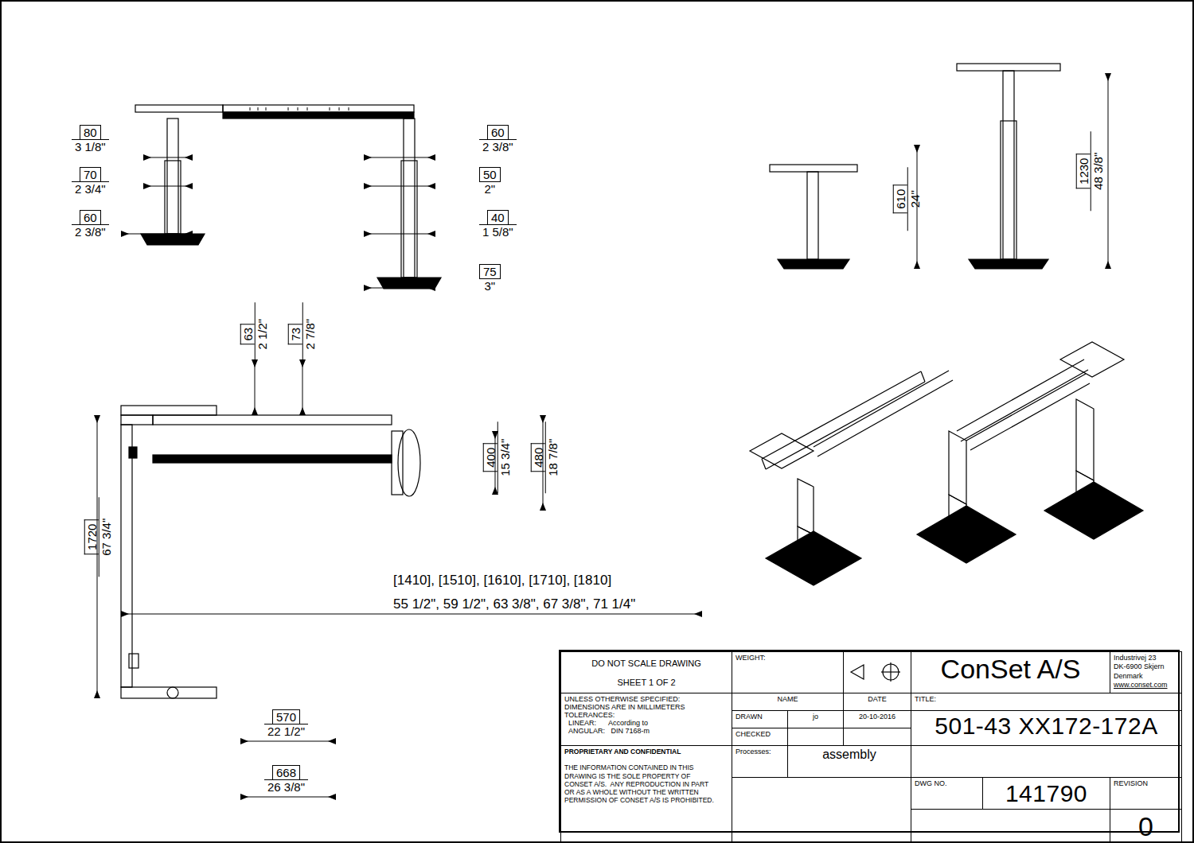============================================================ Schematic line-work of the three views (top-left elevation, left plan view, right elevations and isometric). Purely decorative: reproduces the visible geometry. ============================================================ ============================================================ Dimension text labels ============================================================
803 1/8"
702 3/4"
602 3/8"
602 3/8"
502"
401 5/8"
753"
632 1/2"
732 7/8"
40015 3/4"
48018 7/8"
172067 3/4"
57022 1/2"
66826 3/8"
[1410], [1510], [1610], [1710], [1810]
55 1/2", 59 1/2", 63 3/8", 67 3/8", 71 1/4"
61024"
123048 3/8"
============================================================ Title block ============================================================
| DO NOT SCALE DRAWING SHEET 1 OF 2 | WEIGHT: | | ConSet A/S | Industrivej 23 DK-6900 Skjern Denmark www.conset.com |
| UNLESS OTHERWISE SPECIFIED: DIMENSIONS ARE IN MILLIMETERS TOLERANCES: LINEAR: According to ANGULAR: DIN 7168-m | NAME | DATE | TITLE: |
| DRAWN | jo | 20-10-2016 | 501-43 XX172-172A |
| CHECKED | | |
| PROPRIETARY AND CONFIDENTIAL THE INFORMATION CONTAINED IN THIS DRAWING IS THE SOLE PROPERTY OF CONSET A/S. ANY REPRODUCTION IN PART OR AS A WHOLE WITHOUT THE WRITTEN PERMISSION OF CONSET A/S IS PROHIBITED. | Processes: | assembly | |
| | DWG NO. | 141790 | REVISION |
| | 0 |
| Remarks: | | |